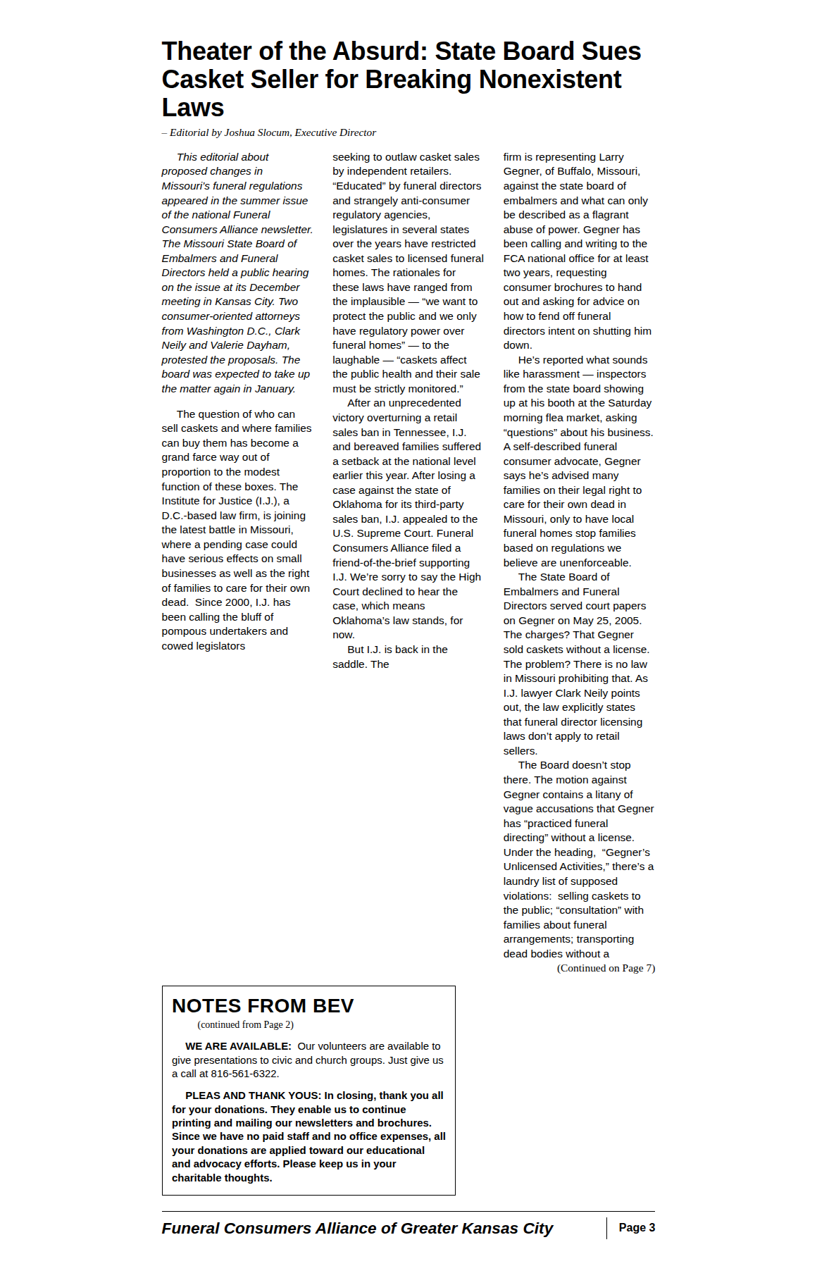Theater of the Absurd: State Board Sues
Casket Seller for Breaking Nonexistent Laws
– Editorial by Joshua Slocum, Executive Director
This editorial about proposed changes in Missouri’s funeral regulations appeared in the summer issue of the national Funeral Consumers Alliance newsletter. The Missouri State Board of Embalmers and Funeral Directors held a public hearing on the issue at its December meeting in Kansas City. Two consumer-oriented attorneys from Washington D.C., Clark Neily and Valerie Dayham, protested the proposals. The board was expected to take up the matter again in January.
The question of who can sell caskets and where families can buy them has become a grand farce way out of proportion to the modest function of these boxes. The Institute for Justice (I.J.), a D.C.-based law firm, is joining the latest battle in Missouri, where a pending case could have serious effects on small businesses as well as the right of families to care for their own dead. Since 2000, I.J. has been calling the bluff of pompous undertakers and cowed legislators
seeking to outlaw casket sales by independent retailers. “Educated” by funeral directors and strangely anti-consumer regulatory agencies, legislatures in several states over the years have restricted casket sales to licensed funeral homes. The rationales for these laws have ranged from the implausible — “we want to protect the public and we only have regulatory power over funeral homes” — to the laughable — “caskets affect the public health and their sale must be strictly monitored.”
After an unprecedented victory overturning a retail sales ban in Tennessee, I.J. and bereaved families suffered a setback at the national level earlier this year. After losing a case against the state of Oklahoma for its third-party sales ban, I.J. appealed to the U.S. Supreme Court. Funeral Consumers Alliance filed a friend-of-the-brief supporting I.J. We’re sorry to say the High Court declined to hear the case, which means Oklahoma’s law stands, for now.
But I.J. is back in the saddle. The
firm is representing Larry Gegner, of Buffalo, Missouri, against the state board of embalmers and what can only be described as a flagrant abuse of power. Gegner has been calling and writing to the FCA national office for at least two years, requesting consumer brochures to hand out and asking for advice on how to fend off funeral directors intent on shutting him down.
He’s reported what sounds like harassment — inspectors from the state board showing up at his booth at the Saturday morning flea market, asking “questions” about his business. A self-described funeral consumer advocate, Gegner says he’s advised many families on their legal right to care for their own dead in Missouri, only to have local funeral homes stop families based on regulations we believe are unenforceable.
The State Board of Embalmers and Funeral Directors served court papers on Gegner on May 25, 2005. The charges? That Gegner sold caskets without a license. The problem? There is no law in Missouri prohibiting that. As I.J. lawyer Clark Neily points out, the law explicitly states that funeral director licensing laws don’t apply to retail sellers.
The Board doesn’t stop there. The motion against Gegner contains a litany of vague accusations that Gegner has “practiced funeral directing” without a license. Under the heading, “Gegner’s Unlicensed Activities,” there’s a laundry list of supposed violations: selling caskets to the public; “consultation” with families about funeral arrangements; transporting dead bodies without a
(Continued on Page 7)
NOTES FROM BEV
(continued from Page 2)
WE ARE AVAILABLE: Our volunteers are available to give presentations to civic and church groups. Just give us a call at 816-561-6322.
PLEAS AND THANK YOUS: In closing, thank you all for your donations. They enable us to continue printing and mailing our newsletters and brochures. Since we have no paid staff and no office expenses, all your donations are applied toward our educational and advocacy efforts. Please keep us in your charitable thoughts.
Funeral Consumers Alliance of Greater Kansas City
Page 3